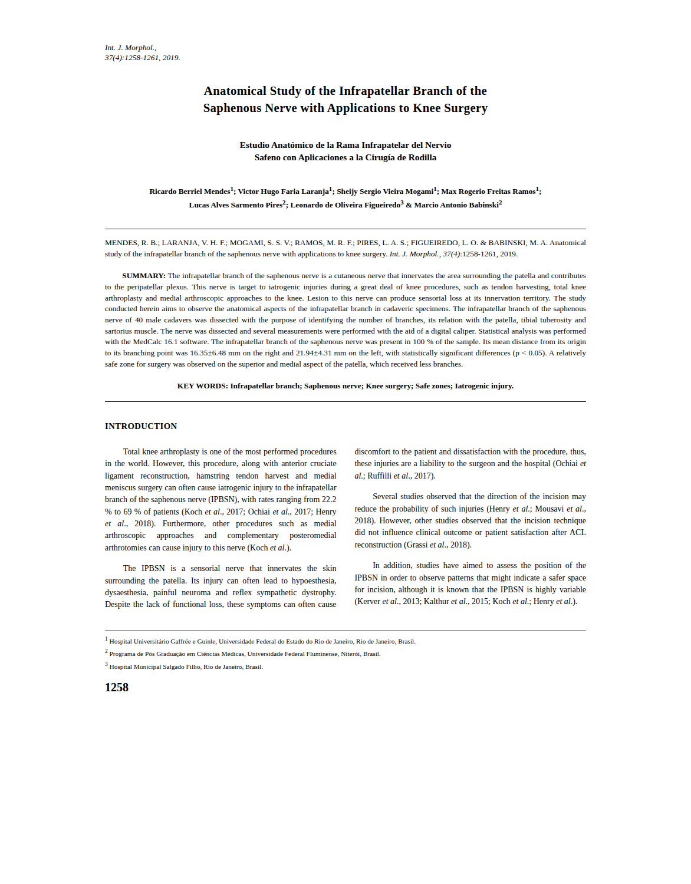Int. J. Morphol.,
37(4):1258-1261, 2019.
Anatomical Study of the Infrapatellar Branch of the
Saphenous Nerve with Applications to Knee Surgery
Estudio Anatómico de la Rama Infrapatelar del Nervio
Safeno con Aplicaciones a la Cirugía de Rodilla
Ricardo Berriel Mendes1; Victor Hugo Faria Laranja1; Sheijy Sergio Vieira Mogami1; Max Rogerio Freitas Ramos1;
Lucas Alves Sarmento Pires2; Leonardo de Oliveira Figueiredo3 & Marcio Antonio Babinski2
MENDES, R. B.; LARANJA, V. H. F.; MOGAMI, S. S. V.; RAMOS, M. R. F.; PIRES, L. A. S.; FIGUEIREDO, L. O. & BABINSKI, M. A. Anatomical study of the infrapatellar branch of the saphenous nerve with applications to knee surgery. Int. J. Morphol., 37(4):1258-1261, 2019.
SUMMARY: The infrapatellar branch of the saphenous nerve is a cutaneous nerve that innervates the area surrounding the patella and contributes to the peripatellar plexus. This nerve is target to iatrogenic injuries during a great deal of knee procedures, such as tendon harvesting, total knee arthroplasty and medial arthroscopic approaches to the knee. Lesion to this nerve can produce sensorial loss at its innervation territory. The study conducted herein aims to observe the anatomical aspects of the infrapatellar branch in cadaveric specimens. The infrapatellar branch of the saphenous nerve of 40 male cadavers was dissected with the purpose of identifying the number of branches, its relation with the patella, tibial tuberosity and sartorius muscle. The nerve was dissected and several measurements were performed with the aid of a digital caliper. Statistical analysis was performed with the MedCalc 16.1 software. The infrapatellar branch of the saphenous nerve was present in 100 % of the sample. Its mean distance from its origin to its branching point was 16.35±6.48 mm on the right and 21.94±4.31 mm on the left, with statistically significant differences (p < 0.05). A relatively safe zone for surgery was observed on the superior and medial aspect of the patella, which received less branches.
KEY WORDS: Infrapatellar branch; Saphenous nerve; Knee surgery; Safe zones; Iatrogenic injury.
INTRODUCTION
Total knee arthroplasty is one of the most performed procedures in the world. However, this procedure, along with anterior cruciate ligament reconstruction, hamstring tendon harvest and medial meniscus surgery can often cause iatrogenic injury to the infrapatellar branch of the saphenous nerve (IPBSN), with rates ranging from 22.2 % to 69 % of patients (Koch et al., 2017; Ochiai et al., 2017; Henry et al., 2018). Furthermore, other procedures such as medial arthroscopic approaches and complementary posteromedial arthrotomies can cause injury to this nerve (Koch et al.).
The IPBSN is a sensorial nerve that innervates the skin surrounding the patella. Its injury can often lead to hypoesthesia, dysaesthesia, painful neuroma and reflex sympathetic dystrophy. Despite the lack of functional loss, these symptoms can often cause discomfort to the patient and dissatisfaction with the procedure, thus, these injuries are a liability to the surgeon and the hospital (Ochiai et al.; Ruffilli et al., 2017).
Several studies observed that the direction of the incision may reduce the probability of such injuries (Henry et al.; Mousavi et al., 2018). However, other studies observed that the incision technique did not influence clinical outcome or patient satisfaction after ACL reconstruction (Grassi et al., 2018).
In addition, studies have aimed to assess the position of the IPBSN in order to observe patterns that might indicate a safer space for incision, although it is known that the IPBSN is highly variable (Kerver et al., 2013; Kalthur et al., 2015; Koch et al.; Henry et al.).
1 Hospital Universitário Gaffrée e Guinle, Universidade Federal do Estado do Rio de Janeiro, Rio de Janeiro, Brasil.
2 Programa de Pós Graduação em Ciências Médicas, Universidade Federal Fluminense, Niterói, Brasil.
3 Hospital Municipal Salgado Filho, Rio de Janeiro, Brasil.
1258